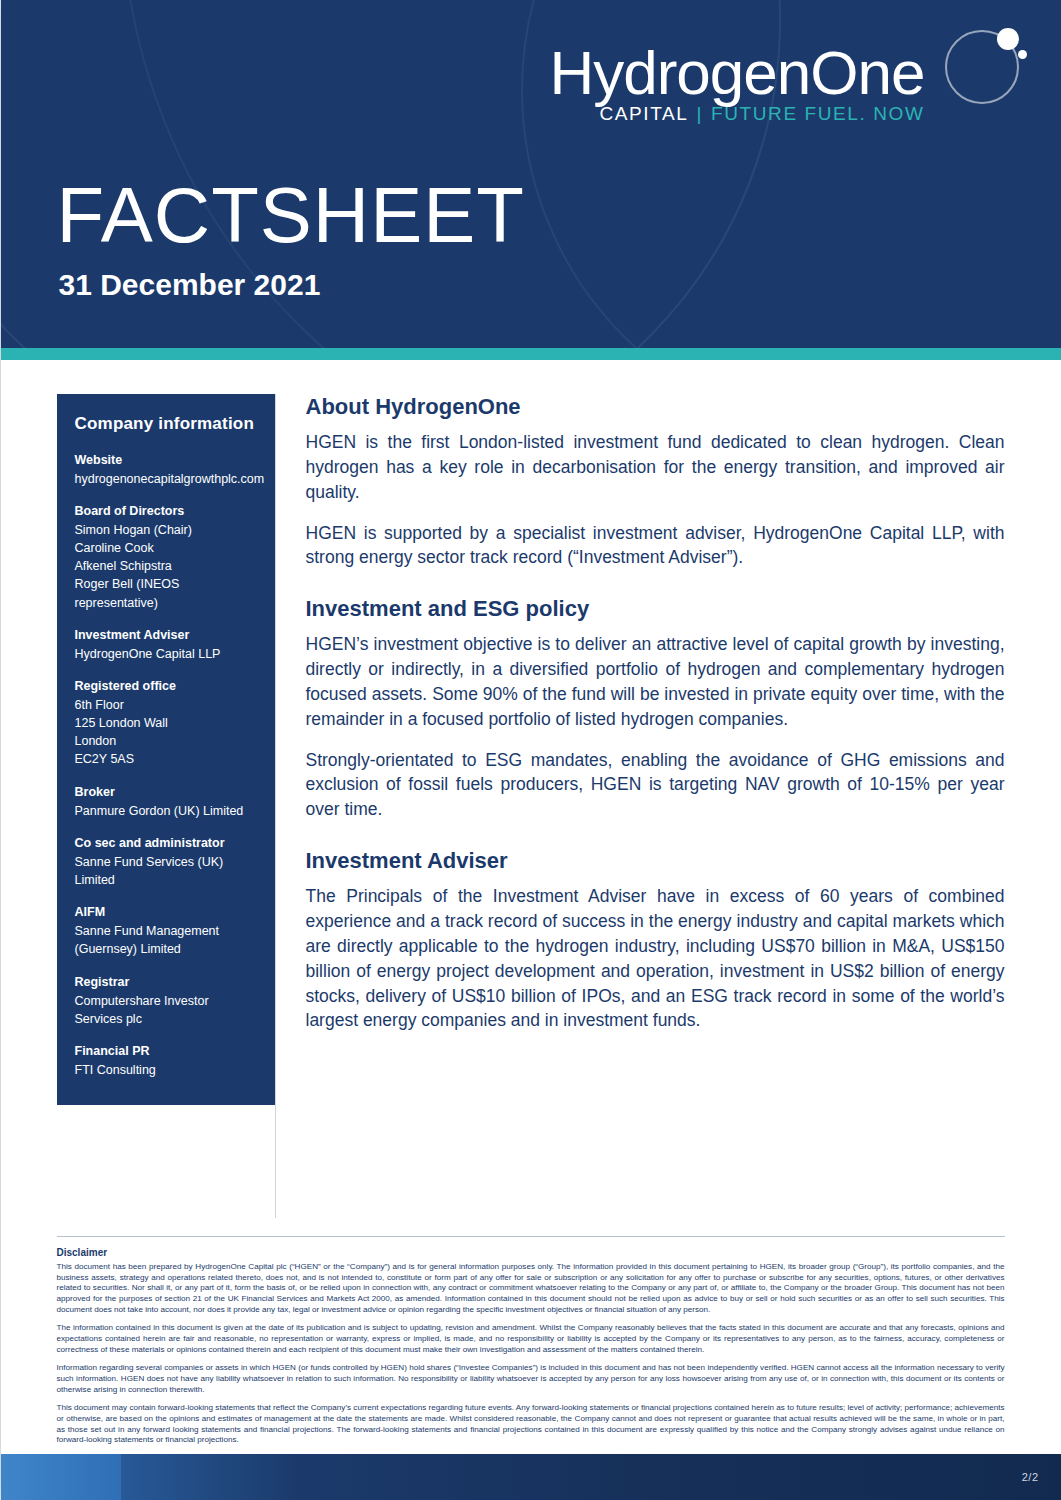HydrogenOne CAPITAL|FUTURE FUEL. NOW
FACTSHEET
31 December 2021
Company information
Website
hydrogenonecapitalgrowthplc.com
Board of Directors
Simon Hogan (Chair)
Caroline Cook
Afkenel Schipstra
Roger Bell (INEOS representative)
Investment Adviser
HydrogenOne Capital LLP
Registered office
6th Floor
125 London Wall
London
EC2Y 5AS
Broker
Panmure Gordon (UK) Limited
Co sec and administrator
Sanne Fund Services (UK) Limited
AIFM
Sanne Fund Management
(Guernsey) Limited
Registrar
Computershare Investor
Services plc
Financial PR
FTI Consulting
About HydrogenOne
HGEN is the first London-listed investment fund dedicated to clean hydrogen. Clean hydrogen has a key role in decarbonisation for the energy transition, and improved air quality.
HGEN is supported by a specialist investment adviser, HydrogenOne Capital LLP, with strong energy sector track record (“Investment Adviser”).
Investment and ESG policy
HGEN’s investment objective is to deliver an attractive level of capital growth by investing, directly or indirectly, in a diversified portfolio of hydrogen and complementary hydrogen focused assets. Some 90% of the fund will be invested in private equity over time, with the remainder in a focused portfolio of listed hydrogen companies.
Strongly-orientated to ESG mandates, enabling the avoidance of GHG emissions and exclusion of fossil fuels producers, HGEN is targeting NAV growth of 10-15% per year over time.
Investment Adviser
The Principals of the Investment Adviser have in excess of 60 years of combined experience and a track record of success in the energy industry and capital markets which are directly applicable to the hydrogen industry, including US$70 billion in M&A, US$150 billion of energy project development and operation, investment in US$2 billion of energy stocks, delivery of US$10 billion of IPOs, and an ESG track record in some of the world’s largest energy companies and in investment funds.
Disclaimer
This document has been prepared by HydrogenOne Capital plc (“HGEN” or the “Company”) and is for general information purposes only. The information provided in this document pertaining to HGEN, its broader group (“Group”), its portfolio companies, and the business assets, strategy and operations related thereto, does not, and is not intended to, constitute or form part of any offer for sale or subscription or any solicitation for any offer to purchase or subscribe for any securities, options, futures, or other derivatives related to securities. Nor shall it, or any part of it, form the basis of, or be relied upon in connection with, any contract or commitment whatsoever relating to the Company or any part of, or affiliate to, the Company or the broader Group. This document has not been approved for the purposes of section 21 of the UK Financial Services and Markets Act 2000, as amended. Information contained in this document should not be relied upon as advice to buy or sell or hold such securities or as an offer to sell such securities. This document does not take into account, nor does it provide any tax, legal or investment advice or opinion regarding the specific investment objectives or financial situation of any person.
The information contained in this document is given at the date of its publication and is subject to updating, revision and amendment. Whilst the Company reasonably believes that the facts stated in this document are accurate and that any forecasts, opinions and expectations contained herein are fair and reasonable, no representation or warranty, express or implied, is made, and no responsibility or liability is accepted by the Company or its representatives to any person, as to the fairness, accuracy, completeness or correctness of these materials or opinions contained therein and each recipient of this document must make their own investigation and assessment of the matters contained therein.
Information regarding several companies or assets in which HGEN (or funds controlled by HGEN) hold shares (“Investee Companies”) is included in this document and has not been independently verified. HGEN cannot access all the information necessary to verify such information. HGEN does not have any liability whatsoever in relation to such information. No responsibility or liability whatsoever is accepted by any person for any loss howsoever arising from any use of, or in connection with, this document or its contents or otherwise arising in connection therewith.
This document may contain forward-looking statements that reflect the Company’s current expectations regarding future events. Any forward-looking statements or financial projections contained herein as to future results; level of activity; performance; achievements or otherwise, are based on the opinions and estimates of management at the date the statements are made. Whilst considered reasonable, the Company cannot and does not represent or guarantee that actual results achieved will be the same, in whole or in part, as those set out in any forward looking statements and financial projections. The forward-looking statements and financial projections contained in this document are expressly qualified by this notice and the Company strongly advises against undue reliance on forward-looking statements or financial projections.
2/2